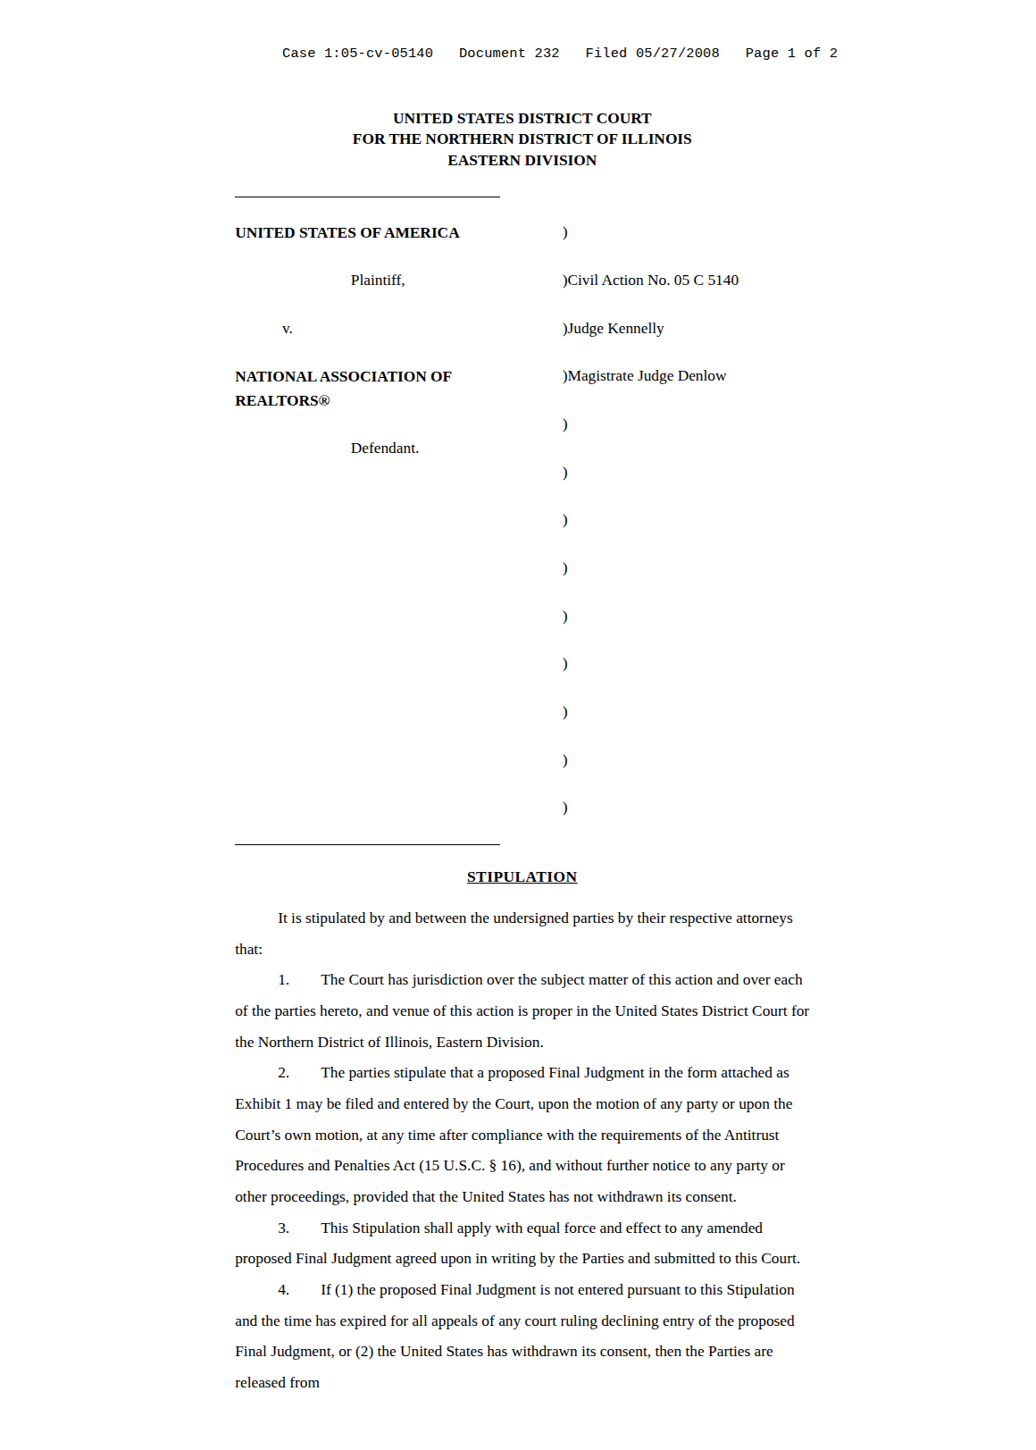Case 1:05-cv-05140 Document 232 Filed 05/27/2008 Page 1 of 2
UNITED STATES DISTRICT COURT
FOR THE NORTHERN DISTRICT OF ILLINOIS
EASTERN DIVISION
| UNITED STATES OF AMERICA Plaintiff, v. NATIONAL ASSOCIATION OF REALTORS® Defendant. | ) ) ) ) ) ) ) ) ) ) ) ) ) | Civil Action No. 05 C 5140 Judge Kennelly Magistrate Judge Denlow |
STIPULATION
It is stipulated by and between the undersigned parties by their respective attorneys that:
1. The Court has jurisdiction over the subject matter of this action and over each of the parties hereto, and venue of this action is proper in the United States District Court for the Northern District of Illinois, Eastern Division.
2. The parties stipulate that a proposed Final Judgment in the form attached as Exhibit 1 may be filed and entered by the Court, upon the motion of any party or upon the Court’s own motion, at any time after compliance with the requirements of the Antitrust Procedures and Penalties Act (15 U.S.C. § 16), and without further notice to any party or other proceedings, provided that the United States has not withdrawn its consent.
3. This Stipulation shall apply with equal force and effect to any amended proposed Final Judgment agreed upon in writing by the Parties and submitted to this Court.
4. If (1) the proposed Final Judgment is not entered pursuant to this Stipulation and the time has expired for all appeals of any court ruling declining entry of the proposed Final Judgment, or (2) the United States has withdrawn its consent, then the Parties are released from